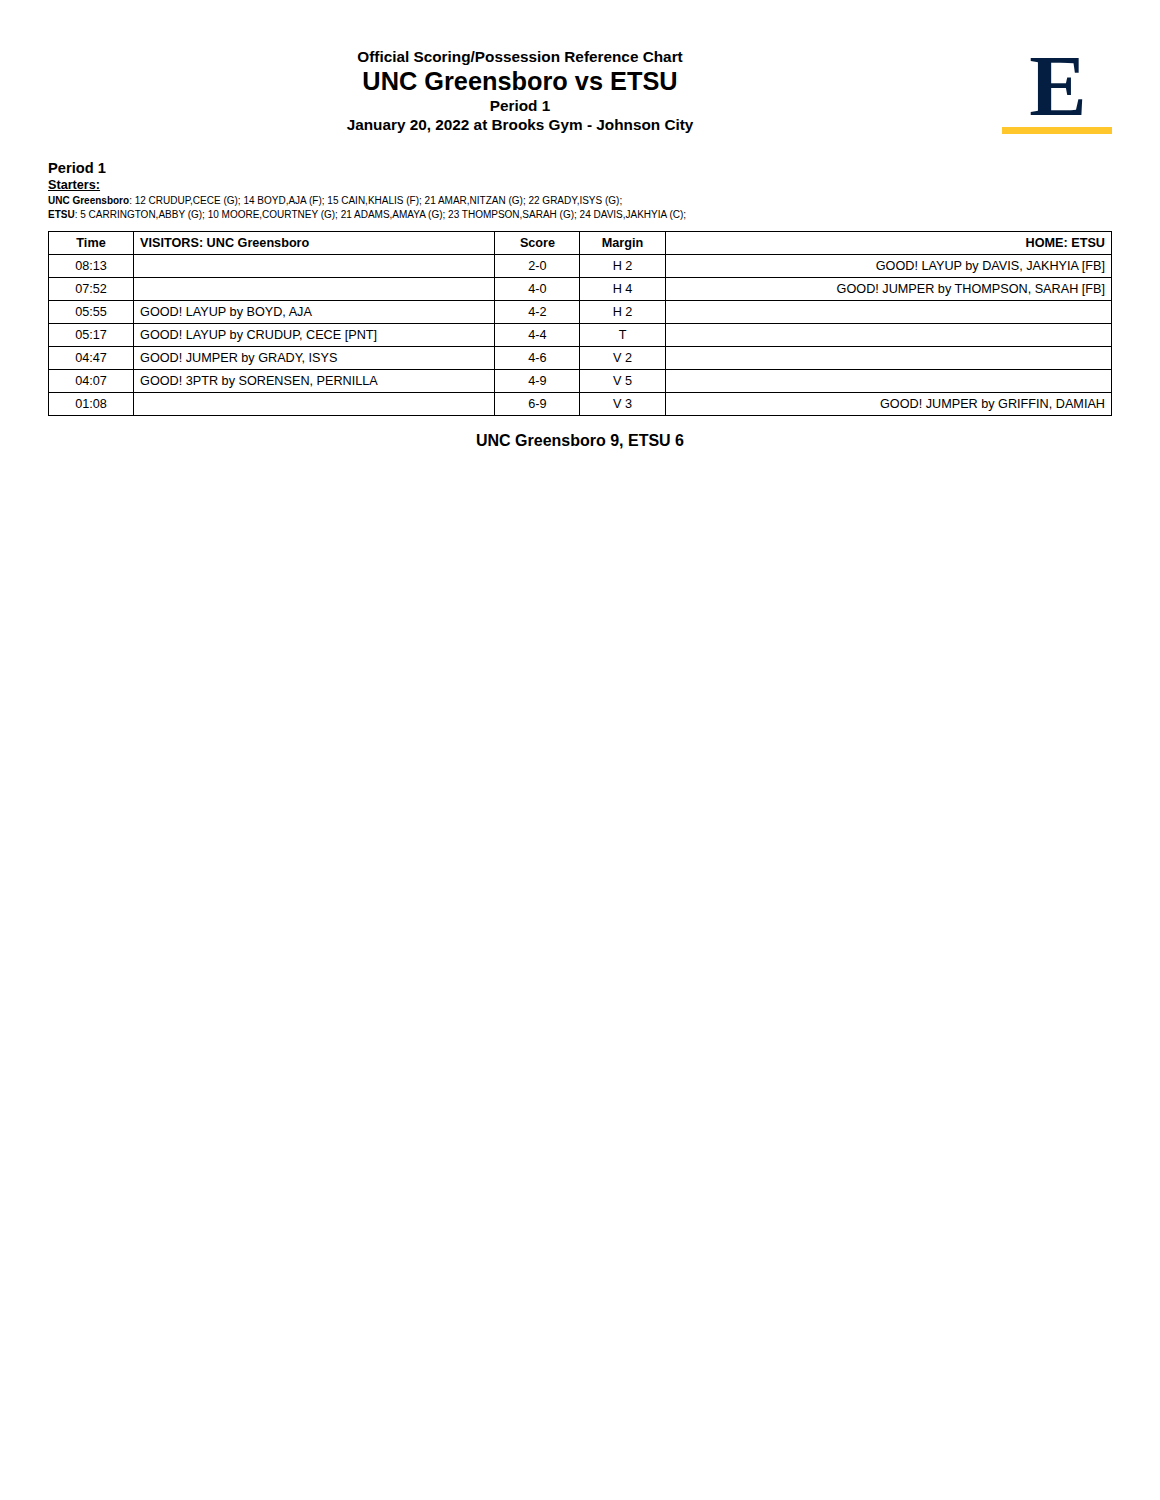E
Official Scoring/Possession Reference Chart
UNC Greensboro vs ETSU
Period 1
January 20, 2022 at Brooks Gym - Johnson City
Period 1
Starters:
UNC Greensboro: 12 CRUDUP,CECE (G); 14 BOYD,AJA (F); 15 CAIN,KHALIS (F); 21 AMAR,NITZAN (G); 22 GRADY,ISYS (G);
ETSU: 5 CARRINGTON,ABBY (G); 10 MOORE,COURTNEY (G); 21 ADAMS,AMAYA (G); 23 THOMPSON,SARAH (G); 24 DAVIS,JAKHYIA (C);
| Time | VISITORS: UNC Greensboro | Score | Margin | HOME: ETSU |
| --- | --- | --- | --- | --- |
| 08:13 | | 2-0 | H 2 | GOOD! LAYUP by DAVIS, JAKHYIA [FB] |
| 07:52 | | 4-0 | H 4 | GOOD! JUMPER by THOMPSON, SARAH [FB] |
| 05:55 | GOOD! LAYUP by BOYD, AJA | 4-2 | H 2 | |
| 05:17 | GOOD! LAYUP by CRUDUP, CECE [PNT] | 4-4 | T | |
| 04:47 | GOOD! JUMPER by GRADY, ISYS | 4-6 | V 2 | |
| 04:07 | GOOD! 3PTR by SORENSEN, PERNILLA | 4-9 | V 5 | |
| 01:08 | | 6-9 | V 3 | GOOD! JUMPER by GRIFFIN, DAMIAH |
UNC Greensboro 9, ETSU 6